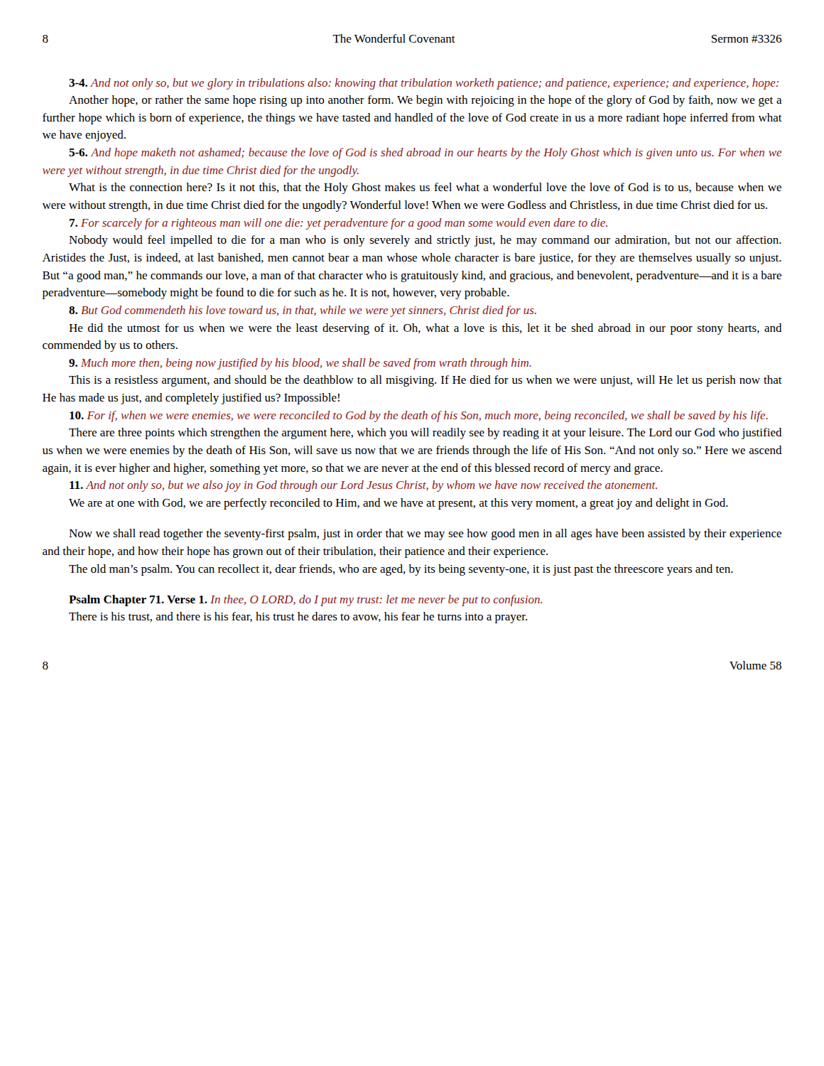8
The Wonderful Covenant
Sermon #3326
3-4. And not only so, but we glory in tribulations also: knowing that tribulation worketh patience; and patience, experience; and experience, hope:
Another hope, or rather the same hope rising up into another form. We begin with rejoicing in the hope of the glory of God by faith, now we get a further hope which is born of experience, the things we have tasted and handled of the love of God create in us a more radiant hope inferred from what we have enjoyed.
5-6. And hope maketh not ashamed; because the love of God is shed abroad in our hearts by the Holy Ghost which is given unto us. For when we were yet without strength, in due time Christ died for the ungodly.
What is the connection here? Is it not this, that the Holy Ghost makes us feel what a wonderful love the love of God is to us, because when we were without strength, in due time Christ died for the ungodly? Wonderful love! When we were Godless and Christless, in due time Christ died for us.
7. For scarcely for a righteous man will one die: yet peradventure for a good man some would even dare to die.
Nobody would feel impelled to die for a man who is only severely and strictly just, he may command our admiration, but not our affection. Aristides the Just, is indeed, at last banished, men cannot bear a man whose whole character is bare justice, for they are themselves usually so unjust. But “a good man,” he commands our love, a man of that character who is gratuitously kind, and gracious, and benevolent, peradventure—and it is a bare peradventure—somebody might be found to die for such as he. It is not, however, very probable.
8. But God commendeth his love toward us, in that, while we were yet sinners, Christ died for us.
He did the utmost for us when we were the least deserving of it. Oh, what a love is this, let it be shed abroad in our poor stony hearts, and commended by us to others.
9. Much more then, being now justified by his blood, we shall be saved from wrath through him.
This is a resistless argument, and should be the deathblow to all misgiving. If He died for us when we were unjust, will He let us perish now that He has made us just, and completely justified us? Impossible!
10. For if, when we were enemies, we were reconciled to God by the death of his Son, much more, being reconciled, we shall be saved by his life.
There are three points which strengthen the argument here, which you will readily see by reading it at your leisure. The Lord our God who justified us when we were enemies by the death of His Son, will save us now that we are friends through the life of His Son. “And not only so.” Here we ascend again, it is ever higher and higher, something yet more, so that we are never at the end of this blessed record of mercy and grace.
11. And not only so, but we also joy in God through our Lord Jesus Christ, by whom we have now received the atonement.
We are at one with God, we are perfectly reconciled to Him, and we have at present, at this very moment, a great joy and delight in God.
Now we shall read together the seventy-first psalm, just in order that we may see how good men in all ages have been assisted by their experience and their hope, and how their hope has grown out of their tribulation, their patience and their experience.
The old man’s psalm. You can recollect it, dear friends, who are aged, by its being seventy-one, it is just past the threescore years and ten.
Psalm Chapter 71. Verse 1. In thee, O LORD, do I put my trust: let me never be put to confusion.
There is his trust, and there is his fear, his trust he dares to avow, his fear he turns into a prayer.
8
Volume 58